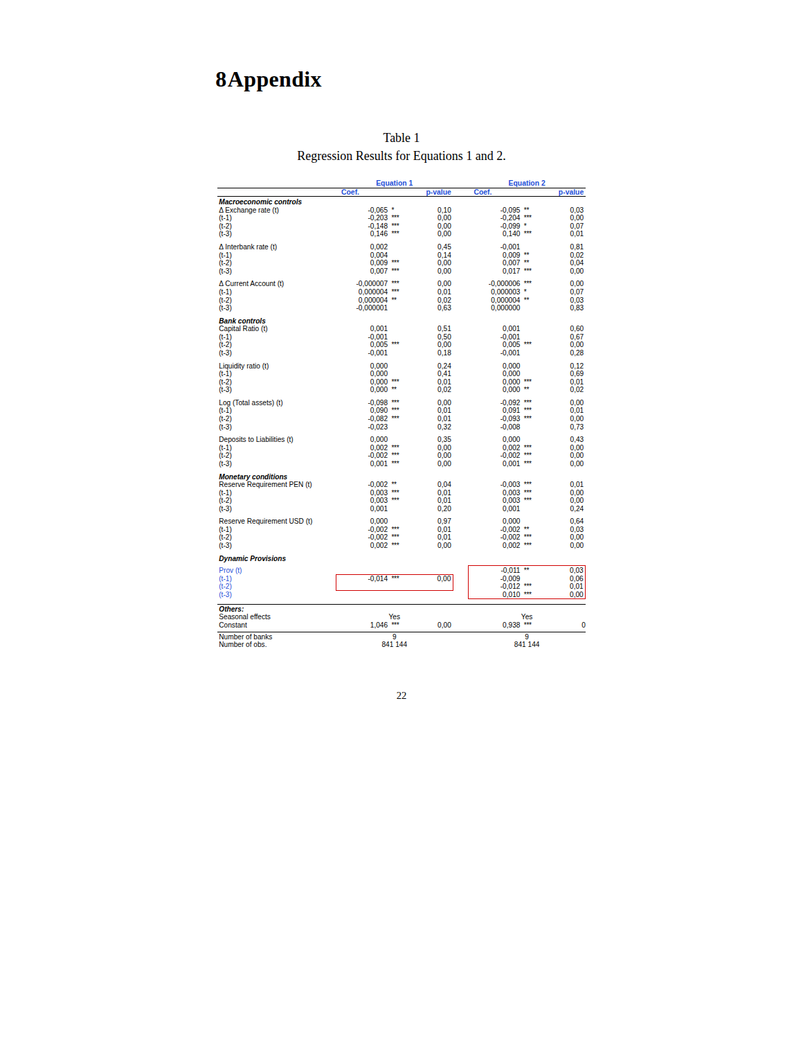8 Appendix
Table 1
Regression Results for Equations 1 and 2.
| | Equation 1 | | Equation 2 |
| | Coef. | p-value | | Coef. | p-value |
| Macroeconomic controls |
| Δ Exchange rate (t) | -0,065 | * | 0,10 | | -0,095 | ** | 0,03 |
| (t-1) | -0,203 | *** | 0,00 | | -0,204 | *** | 0,00 |
| (t-2) | -0,148 | *** | 0,00 | | -0,099 | * | 0,07 |
| (t-3) | 0,146 | *** | 0,00 | | 0,140 | *** | 0,01 |
| Δ Interbank rate (t) | 0,002 | | 0,45 | | -0,001 | | 0,81 |
| (t-1) | 0,004 | | 0,14 | | 0,009 | ** | 0,02 |
| (t-2) | 0,009 | *** | 0,00 | | 0,007 | ** | 0,04 |
| (t-3) | 0,007 | *** | 0,00 | | 0,017 | *** | 0,00 |
| Δ Current Account (t) | -0,000007 | *** | 0,00 | | -0,000006 | *** | 0,00 |
| (t-1) | 0,000004 | *** | 0,01 | | 0,000003 | * | 0,07 |
| (t-2) | 0,000004 | ** | 0,02 | | 0,000004 | ** | 0,03 |
| (t-3) | -0,000001 | | 0,63 | | 0,000000 | | 0,83 |
| Bank controls |
| Capital Ratio (t) | 0,001 | | 0,51 | | 0,001 | | 0,60 |
| (t-1) | -0,001 | | 0,50 | | -0,001 | | 0,67 |
| (t-2) | 0,005 | *** | 0,00 | | 0,005 | *** | 0,00 |
| (t-3) | -0,001 | | 0,18 | | -0,001 | | 0,28 |
| Liquidity ratio (t) | 0,000 | | 0,24 | | 0,000 | | 0,12 |
| (t-1) | 0,000 | | 0,41 | | 0,000 | | 0,69 |
| (t-2) | 0,000 | *** | 0,01 | | 0,000 | *** | 0,01 |
| (t-3) | 0,000 | ** | 0,02 | | 0,000 | ** | 0,02 |
| Log (Total assets) (t) | -0,098 | *** | 0,00 | | -0,092 | *** | 0,00 |
| (t-1) | 0,090 | *** | 0,01 | | 0,091 | *** | 0,01 |
| (t-2) | -0,082 | *** | 0,01 | | -0,093 | *** | 0,00 |
| (t-3) | -0,023 | | 0,32 | | -0,008 | | 0,73 |
| Deposits to Liabilities (t) | 0,000 | | 0,35 | | 0,000 | | 0,43 |
| (t-1) | 0,002 | *** | 0,00 | | 0,002 | *** | 0,00 |
| (t-2) | -0,002 | *** | 0,00 | | -0,002 | *** | 0,00 |
| (t-3) | 0,001 | *** | 0,00 | | 0,001 | *** | 0,00 |
| Monetary conditions |
| Reserve Requirement PEN (t) | -0,002 | ** | 0,04 | | -0,003 | *** | 0,01 |
| (t-1) | 0,003 | *** | 0,01 | | 0,003 | *** | 0,00 |
| (t-2) | 0,003 | *** | 0,01 | | 0,003 | *** | 0,00 |
| (t-3) | 0,001 | | 0,20 | | 0,001 | | 0,24 |
| Reserve Requirement USD (t) | 0,000 | | 0,97 | | 0,000 | | 0,64 |
| (t-1) | -0,002 | *** | 0,01 | | -0,002 | ** | 0,03 |
| (t-2) | -0,002 | *** | 0,01 | | -0,002 | *** | 0,00 |
| (t-3) | 0,002 | *** | 0,00 | | 0,002 | *** | 0,00 |
| Dynamic Provisions |
| Prov (t) | | | | | -0,011 | ** | 0,03 |
| (t-1) | -0,014 | *** | 0,00 | | -0,009 | | 0,06 |
| (t-2) | | | | | -0,012 | *** | 0,01 |
| (t-3) | | | | | 0,010 | *** | 0,00 |
| Others: |
| Seasonal effects | Yes | | Yes |
| Constant | 1,046 | *** | 0,00 | | 0,938 | *** | 0 |
| Number of banks | 9 | | 9 |
| Number of obs. | 841 144 | | 841 144 |
22